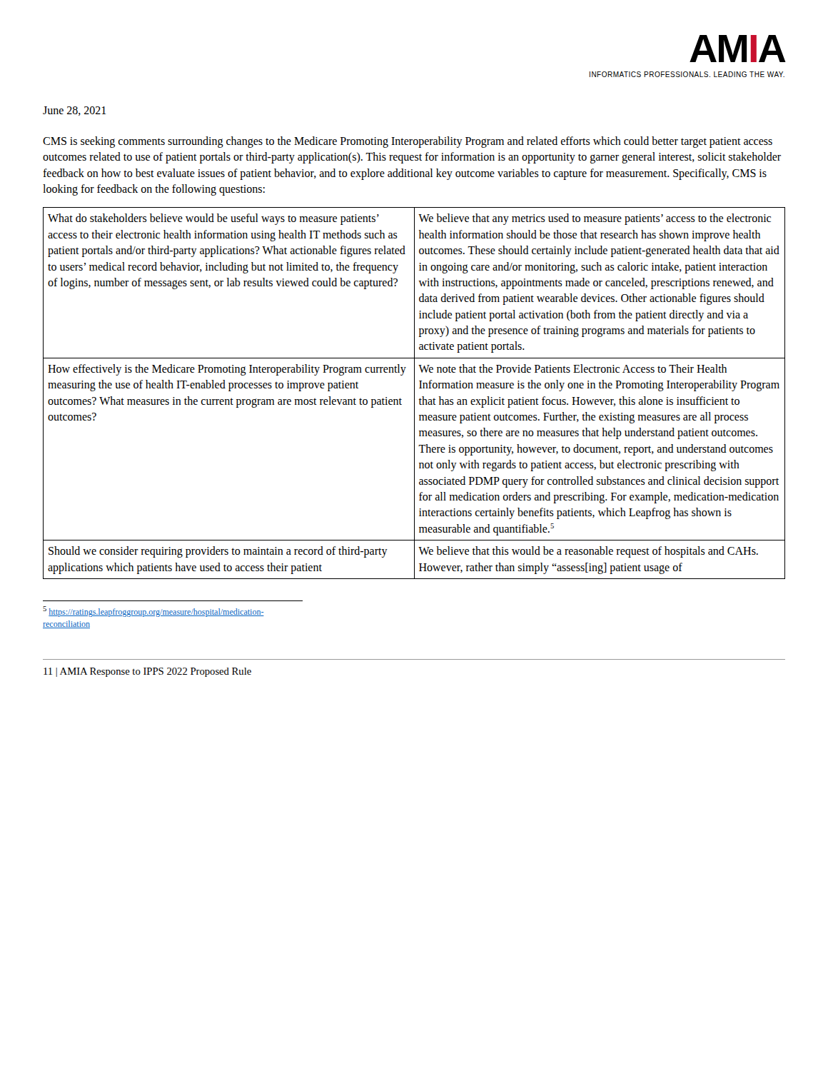AMIA
INFORMATICS PROFESSIONALS. LEADING THE WAY.
June 28, 2021
CMS is seeking comments surrounding changes to the Medicare Promoting Interoperability Program and related efforts which could better target patient access outcomes related to use of patient portals or third-party application(s). This request for information is an opportunity to garner general interest, solicit stakeholder feedback on how to best evaluate issues of patient behavior, and to explore additional key outcome variables to capture for measurement. Specifically, CMS is looking for feedback on the following questions:
| What do stakeholders believe would be useful ways to measure patients’ access to their electronic health information using health IT methods such as patient portals and/or third-party applications? What actionable figures related to users’ medical record behavior, including but not limited to, the frequency of logins, number of messages sent, or lab results viewed could be captured? | We believe that any metrics used to measure patients’ access to the electronic health information should be those that research has shown improve health outcomes. These should certainly include patient-generated health data that aid in ongoing care and/or monitoring, such as caloric intake, patient interaction with instructions, appointments made or canceled, prescriptions renewed, and data derived from patient wearable devices. Other actionable figures should include patient portal activation (both from the patient directly and via a proxy) and the presence of training programs and materials for patients to activate patient portals. |
| How effectively is the Medicare Promoting Interoperability Program currently measuring the use of health IT-enabled processes to improve patient outcomes? What measures in the current program are most relevant to patient outcomes? | We note that the Provide Patients Electronic Access to Their Health Information measure is the only one in the Promoting Interoperability Program that has an explicit patient focus. However, this alone is insufficient to measure patient outcomes. Further, the existing measures are all process measures, so there are no measures that help understand patient outcomes. There is opportunity, however, to document, report, and understand outcomes not only with regards to patient access, but electronic prescribing with associated PDMP query for controlled substances and clinical decision support for all medication orders and prescribing. For example, medication-medication interactions certainly benefits patients, which Leapfrog has shown is measurable and quantifiable. 5 |
| Should we consider requiring providers to maintain a record of third-party applications which patients have used to access their patient | We believe that this would be a reasonable request of hospitals and CAHs. However, rather than simply “assess[ing] patient usage of |
5 https://ratings.leapfroggroup.org/measure/hospital/medication-reconciliation
11 | AMIA Response to IPPS 2022 Proposed Rule